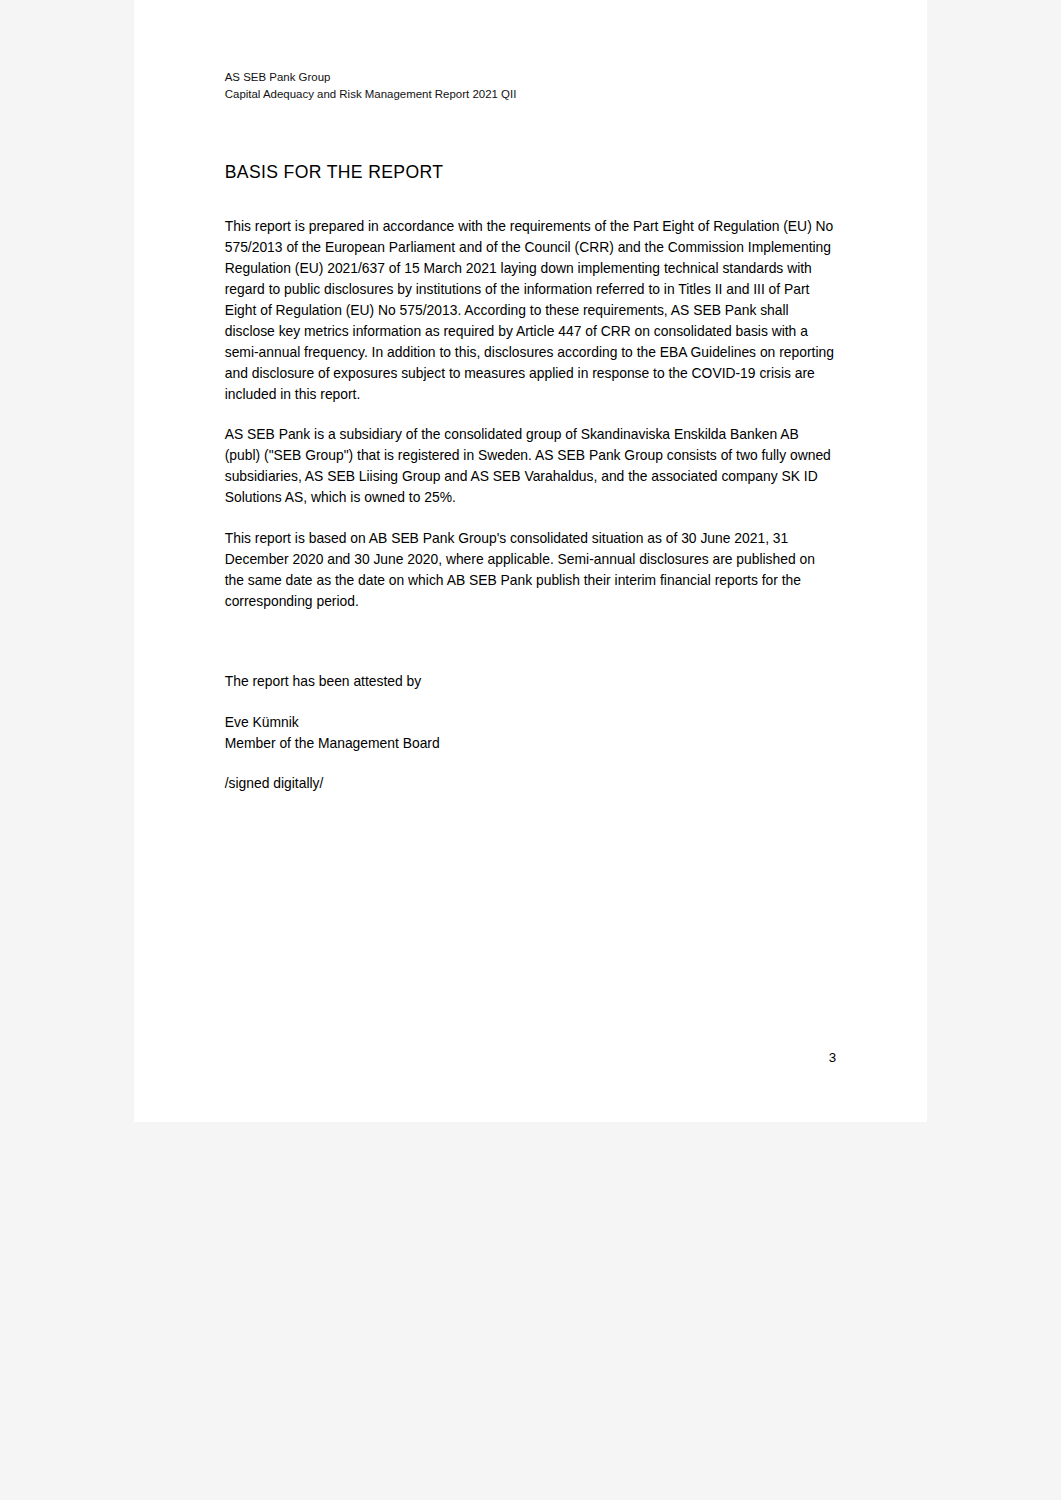AS SEB Pank Group
Capital Adequacy and Risk Management Report 2021 QII
BASIS FOR THE REPORT
This report is prepared in accordance with the requirements of the Part Eight of Regulation (EU) No 575/2013 of the European Parliament and of the Council (CRR) and the Commission Implementing Regulation (EU) 2021/637 of 15 March 2021 laying down implementing technical standards with regard to public disclosures by institutions of the information referred to in Titles II and III of Part Eight of Regulation (EU) No 575/2013. According to these requirements, AS SEB Pank shall disclose key metrics information as required by Article 447 of CRR on consolidated basis with a semi-annual frequency. In addition to this, disclosures according to the EBA Guidelines on reporting and disclosure of exposures subject to measures applied in response to the COVID-19 crisis are included in this report.
AS SEB Pank is a subsidiary of the consolidated group of Skandinaviska Enskilda Banken AB (publ) ("SEB Group") that is registered in Sweden. AS SEB Pank Group consists of two fully owned subsidiaries, AS SEB Liising Group and AS SEB Varahaldus, and the associated company SK ID Solutions AS, which is owned to 25%.
This report is based on AB SEB Pank Group's consolidated situation as of 30 June 2021, 31 December 2020 and 30 June 2020, where applicable. Semi-annual disclosures are published on the same date as the date on which AB SEB Pank publish their interim financial reports for the corresponding period.
The report has been attested by
Eve Kümnik
Member of the Management Board
/signed digitally/
3